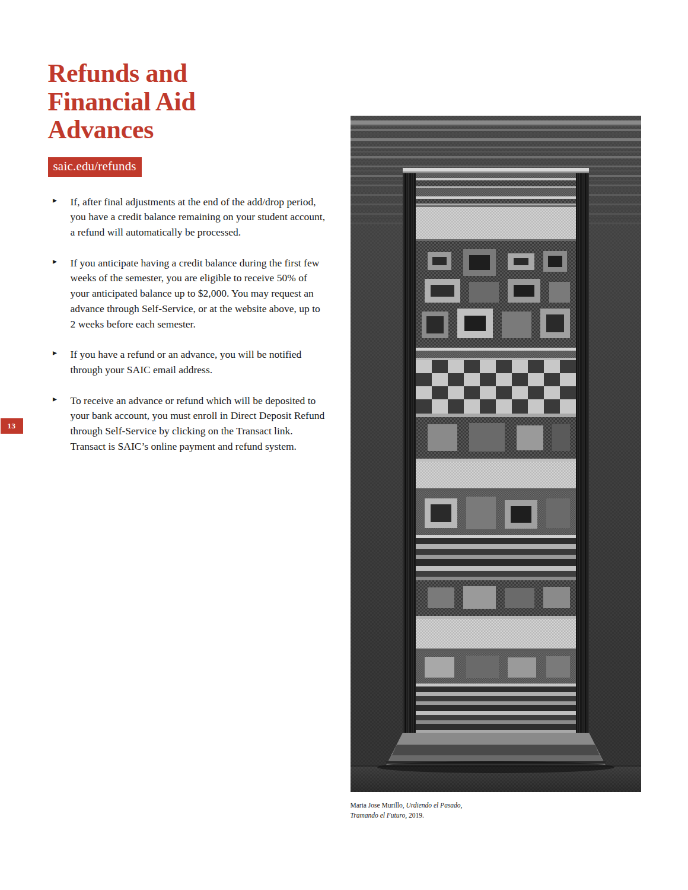13
Refunds and
Financial Aid
Advances
saic.edu/refunds
If, after final adjustments at the end of the add/drop period, you have a credit balance remaining on your student account, a refund will automatically be processed.
If you anticipate having a credit balance during the first few weeks of the semester, you are eligible to receive 50% of your anticipated balance up to $2,000. You may request an advance through Self-Service, or at the website above, up to 2 weeks before each semester.
If you have a refund or an advance, you will be notified through your SAIC email address.
To receive an advance or refund which will be deposited to your bank account, you must enroll in Direct Deposit Refund through Self-Service by clicking on the Transact link. Transact is SAIC’s online payment and refund system.
Maria Jose Murillo, Urdiendo el Pasado,
Tramando el Futuro, 2019.